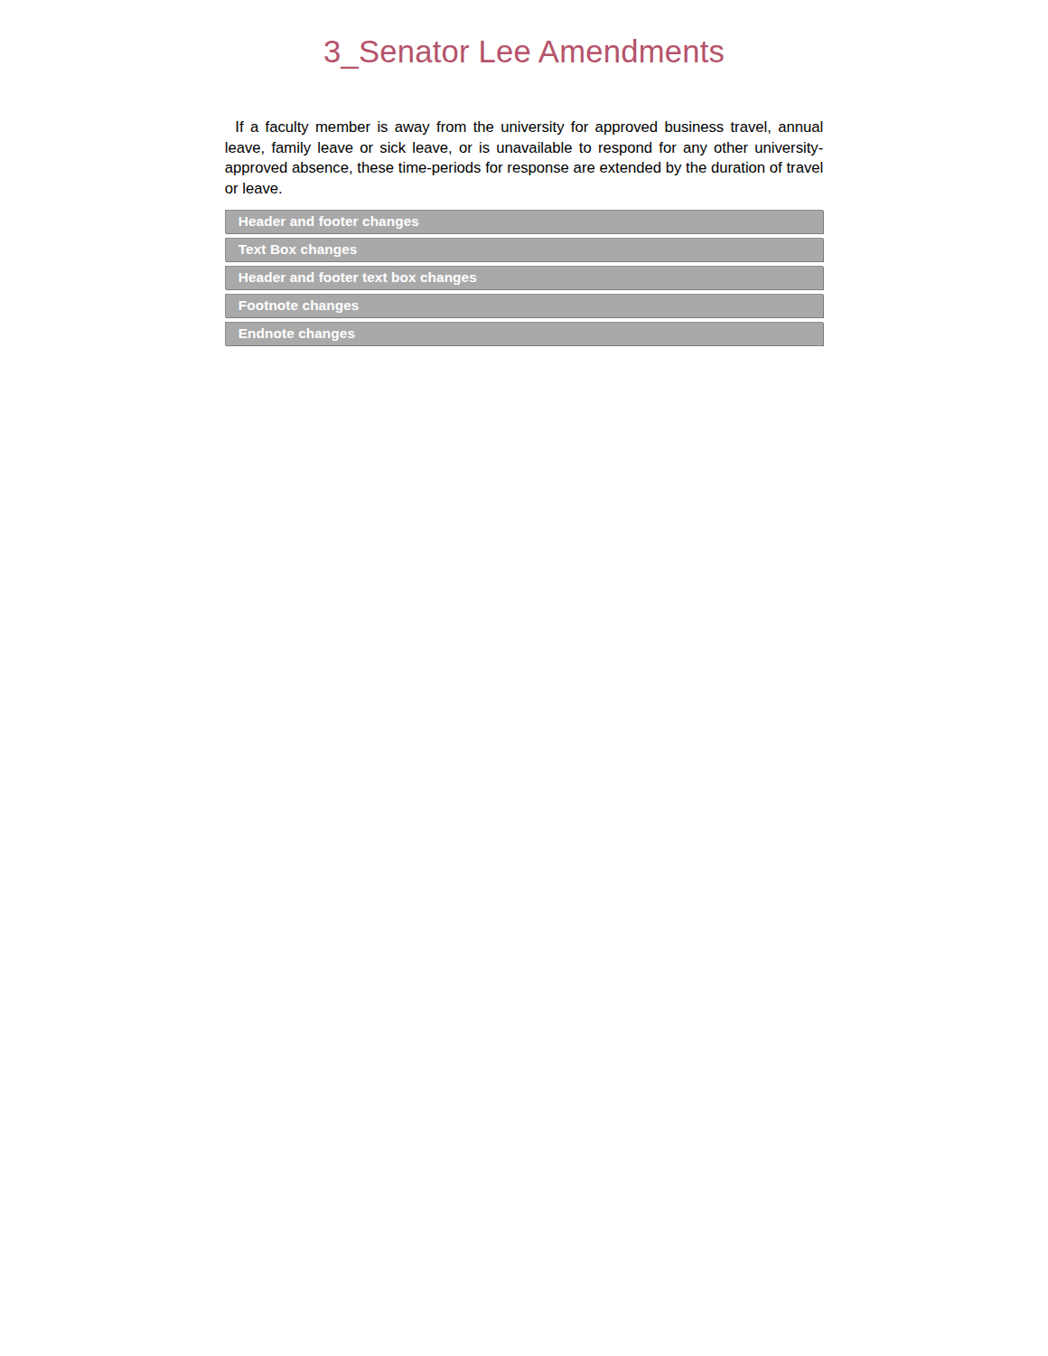3_Senator Lee Amendments
If a faculty member is away from the university for approved business travel, annual leave, family leave or sick leave, or is unavailable to respond for any other university-approved absence, these time-periods for response are extended by the duration of travel or leave.
Header and footer changes
Text Box changes
Header and footer text box changes
Footnote changes
Endnote changes